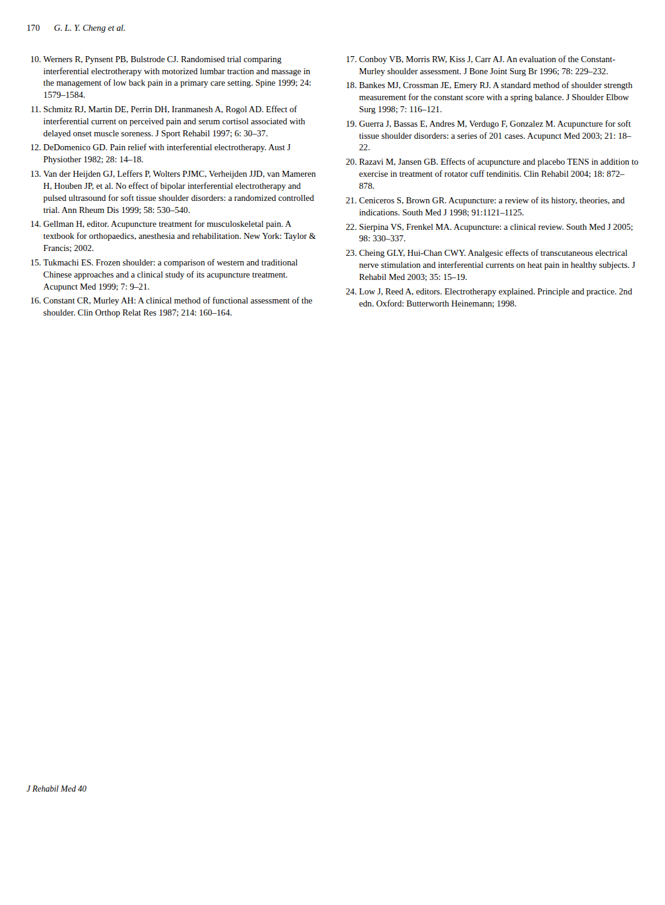170 G. L. Y. Cheng et al.
Werners R, Pynsent PB, Bulstrode CJ. Randomised trial comparing interferential electrotherapy with motorized lumbar traction and massage in the management of low back pain in a primary care setting. Spine 1999; 24: 1579–1584.
Schmitz RJ, Martin DE, Perrin DH, Iranmanesh A, Rogol AD. Effect of interferential current on perceived pain and serum cortisol associated with delayed onset muscle soreness. J Sport Rehabil 1997; 6: 30–37.
DeDomenico GD. Pain relief with interferential electrotherapy. Aust J Physiother 1982; 28: 14–18.
Van der Heijden GJ, Leffers P, Wolters PJMC, Verheijden JJD, van Mameren H, Houben JP, et al. No effect of bipolar interferential electrotherapy and pulsed ultrasound for soft tissue shoulder disorders: a randomized controlled trial. Ann Rheum Dis 1999; 58: 530–540.
Gellman H, editor. Acupuncture treatment for musculoskeletal pain. A textbook for orthopaedics, anesthesia and rehabilitation. New York: Taylor & Francis; 2002.
Tukmachi ES. Frozen shoulder: a comparison of western and traditional Chinese approaches and a clinical study of its acupuncture treatment. Acupunct Med 1999; 7: 9–21.
Constant CR, Murley AH: A clinical method of functional assessment of the shoulder. Clin Orthop Relat Res 1987; 214: 160–164.
Conboy VB, Morris RW, Kiss J, Carr AJ. An evaluation of the Constant-Murley shoulder assessment. J Bone Joint Surg Br 1996; 78: 229–232.
Bankes MJ, Crossman JE, Emery RJ. A standard method of shoulder strength measurement for the constant score with a spring balance. J Shoulder Elbow Surg 1998; 7: 116–121.
Guerra J, Bassas E, Andres M, Verdugo F, Gonzalez M. Acupuncture for soft tissue shoulder disorders: a series of 201 cases. Acupunct Med 2003; 21: 18–22.
Razavi M, Jansen GB. Effects of acupuncture and placebo TENS in addition to exercise in treatment of rotator cuff tendinitis. Clin Rehabil 2004; 18: 872–878.
Ceniceros S, Brown GR. Acupuncture: a review of its history, theories, and indications. South Med J 1998; 91:1121–1125.
Sierpina VS, Frenkel MA. Acupuncture: a clinical review. South Med J 2005; 98: 330–337.
Cheing GLY, Hui-Chan CWY. Analgesic effects of transcutaneous electrical nerve stimulation and interferential currents on heat pain in healthy subjects. J Rehabil Med 2003; 35: 15–19.
Low J, Reed A, editors. Electrotherapy explained. Principle and practice. 2nd edn. Oxford: Butterworth Heinemann; 1998.
J Rehabil Med 40